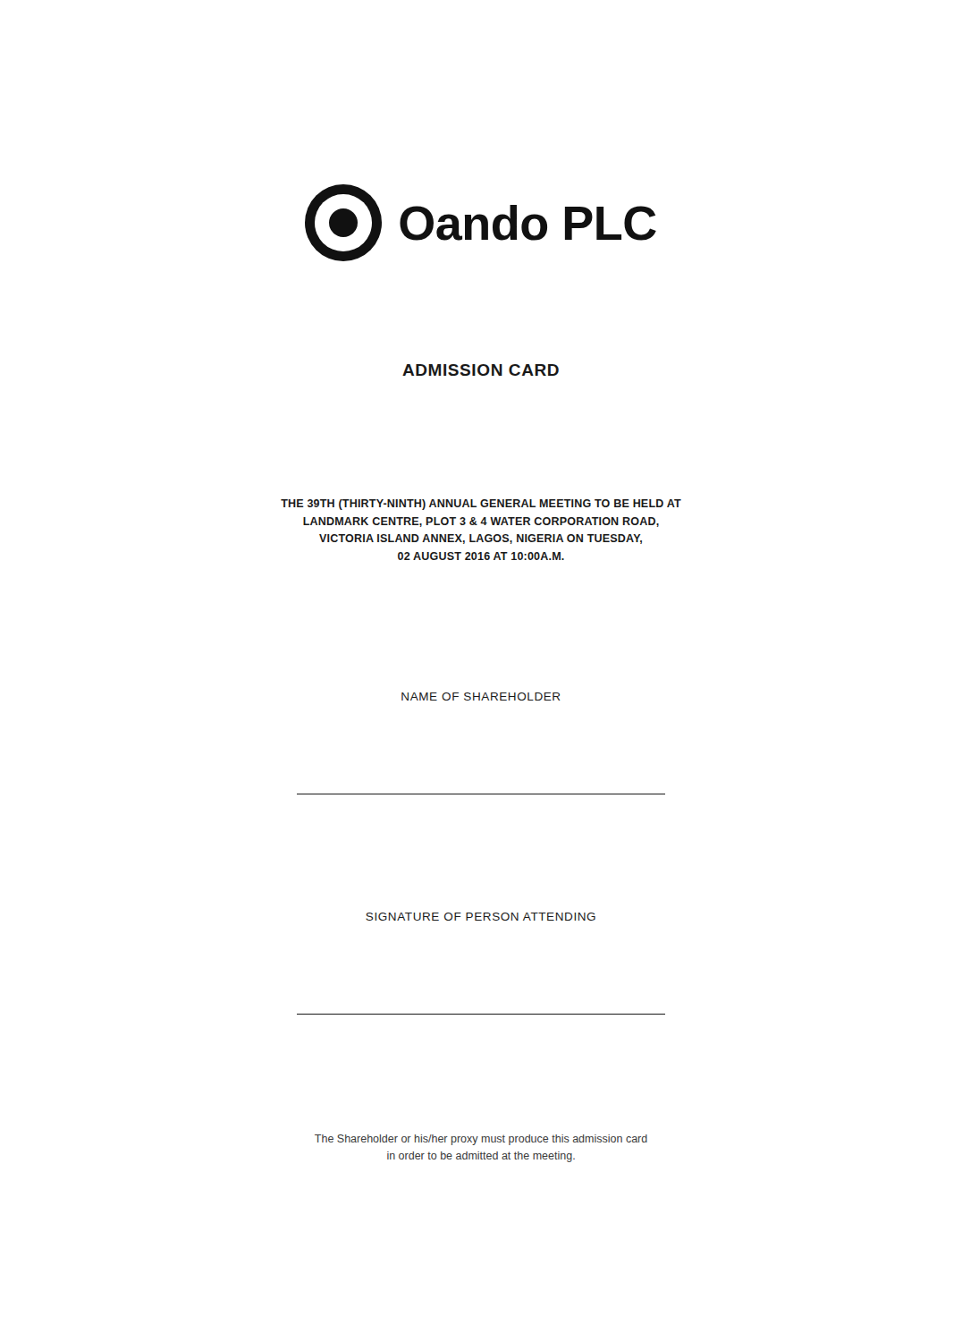Oando PLC
ADMISSION CARD
THE 39TH (THIRTY-NINTH) ANNUAL GENERAL MEETING TO BE HELD AT
LANDMARK CENTRE, PLOT 3 & 4 WATER CORPORATION ROAD,
VICTORIA ISLAND ANNEX, LAGOS, NIGERIA ON TUESDAY,
02 AUGUST 2016 AT 10:00A.M.
NAME OF SHAREHOLDER
SIGNATURE OF PERSON ATTENDING
The Shareholder or his/her proxy must produce this admission card
in order to be admitted at the meeting.